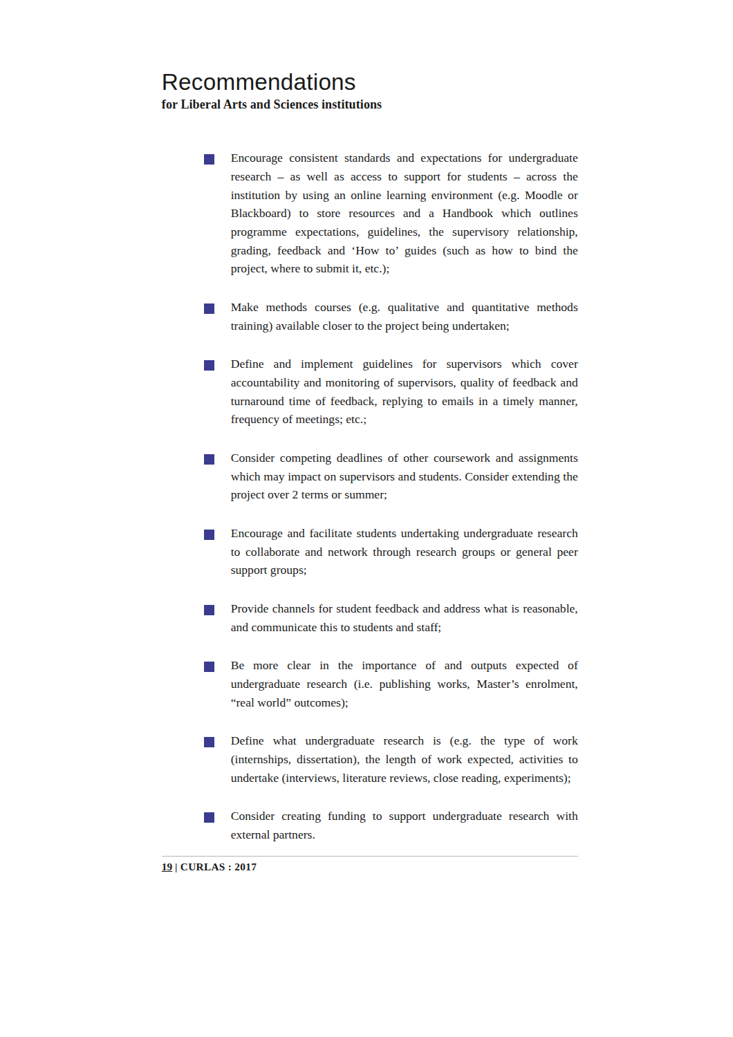Recommendations
for Liberal Arts and Sciences institutions
Encourage consistent standards and expectations for undergraduate research – as well as access to support for students – across the institution by using an online learning environment (e.g. Moodle or Blackboard) to store resources and a Handbook which outlines programme expectations, guidelines, the supervisory relationship, grading, feedback and ‘How to’ guides (such as how to bind the project, where to submit it, etc.);
Make methods courses (e.g. qualitative and quantitative methods training) available closer to the project being undertaken;
Define and implement guidelines for supervisors which cover accountability and monitoring of supervisors, quality of feedback and turnaround time of feedback, replying to emails in a timely manner, frequency of meetings; etc.;
Consider competing deadlines of other coursework and assignments which may impact on supervisors and students. Consider extending the project over 2 terms or summer;
Encourage and facilitate students undertaking undergraduate research to collaborate and network through research groups or general peer support groups;
Provide channels for student feedback and address what is reasonable, and communicate this to students and staff;
Be more clear in the importance of and outputs expected of undergraduate research (i.e. publishing works, Master’s enrolment, “real world” outcomes);
Define what undergraduate research is (e.g. the type of work (internships, dissertation), the length of work expected, activities to undertake (interviews, literature reviews, close reading, experiments);
Consider creating funding to support undergraduate research with external partners.
19 | CURLAS : 2017